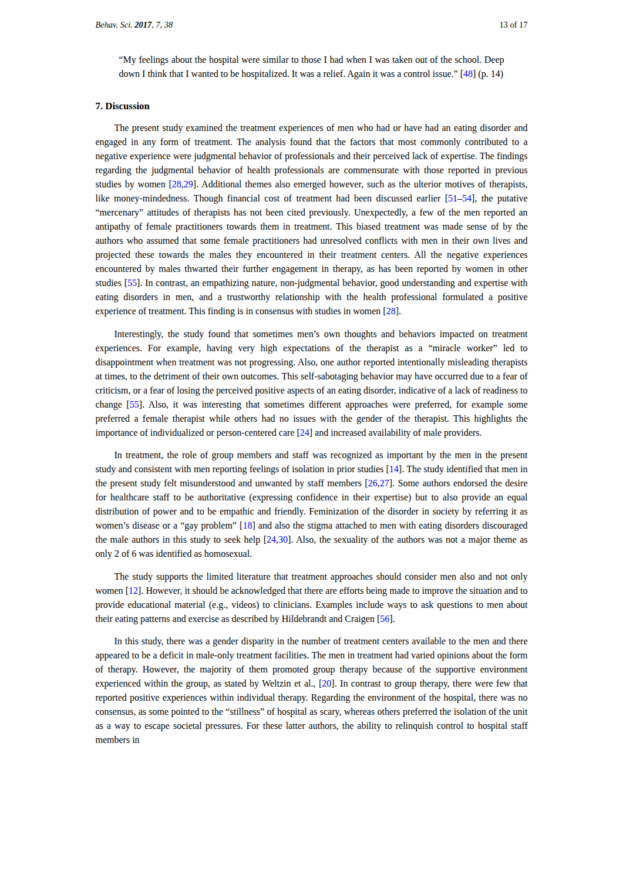Behav. Sci. 2017, 7, 38 13 of 17
“My feelings about the hospital were similar to those I had when I was taken out of the school. Deep down I think that I wanted to be hospitalized. It was a relief. Again it was a control issue.” [48] (p. 14)
7. Discussion
The present study examined the treatment experiences of men who had or have had an eating disorder and engaged in any form of treatment. The analysis found that the factors that most commonly contributed to a negative experience were judgmental behavior of professionals and their perceived lack of expertise. The findings regarding the judgmental behavior of health professionals are commensurate with those reported in previous studies by women [28,29]. Additional themes also emerged however, such as the ulterior motives of therapists, like money-mindedness. Though financial cost of treatment had been discussed earlier [51–54], the putative “mercenary” attitudes of therapists has not been cited previously. Unexpectedly, a few of the men reported an antipathy of female practitioners towards them in treatment. This biased treatment was made sense of by the authors who assumed that some female practitioners had unresolved conflicts with men in their own lives and projected these towards the males they encountered in their treatment centers. All the negative experiences encountered by males thwarted their further engagement in therapy, as has been reported by women in other studies [55]. In contrast, an empathizing nature, non-judgmental behavior, good understanding and expertise with eating disorders in men, and a trustworthy relationship with the health professional formulated a positive experience of treatment. This finding is in consensus with studies in women [28].
Interestingly, the study found that sometimes men’s own thoughts and behaviors impacted on treatment experiences. For example, having very high expectations of the therapist as a “miracle worker” led to disappointment when treatment was not progressing. Also, one author reported intentionally misleading therapists at times, to the detriment of their own outcomes. This self-sabotaging behavior may have occurred due to a fear of criticism, or a fear of losing the perceived positive aspects of an eating disorder, indicative of a lack of readiness to change [55]. Also, it was interesting that sometimes different approaches were preferred, for example some preferred a female therapist while others had no issues with the gender of the therapist. This highlights the importance of individualized or person-centered care [24] and increased availability of male providers.
In treatment, the role of group members and staff was recognized as important by the men in the present study and consistent with men reporting feelings of isolation in prior studies [14]. The study identified that men in the present study felt misunderstood and unwanted by staff members [26,27]. Some authors endorsed the desire for healthcare staff to be authoritative (expressing confidence in their expertise) but to also provide an equal distribution of power and to be empathic and friendly. Feminization of the disorder in society by referring it as women’s disease or a “gay problem” [18] and also the stigma attached to men with eating disorders discouraged the male authors in this study to seek help [24,30]. Also, the sexuality of the authors was not a major theme as only 2 of 6 was identified as homosexual.
The study supports the limited literature that treatment approaches should consider men also and not only women [12]. However, it should be acknowledged that there are efforts being made to improve the situation and to provide educational material (e.g., videos) to clinicians. Examples include ways to ask questions to men about their eating patterns and exercise as described by Hildebrandt and Craigen [56].
In this study, there was a gender disparity in the number of treatment centers available to the men and there appeared to be a deficit in male-only treatment facilities. The men in treatment had varied opinions about the form of therapy. However, the majority of them promoted group therapy because of the supportive environment experienced within the group, as stated by Weltzin et al., [20]. In contrast to group therapy, there were few that reported positive experiences within individual therapy. Regarding the environment of the hospital, there was no consensus, as some pointed to the “stillness” of hospital as scary, whereas others preferred the isolation of the unit as a way to escape societal pressures. For these latter authors, the ability to relinquish control to hospital staff members in